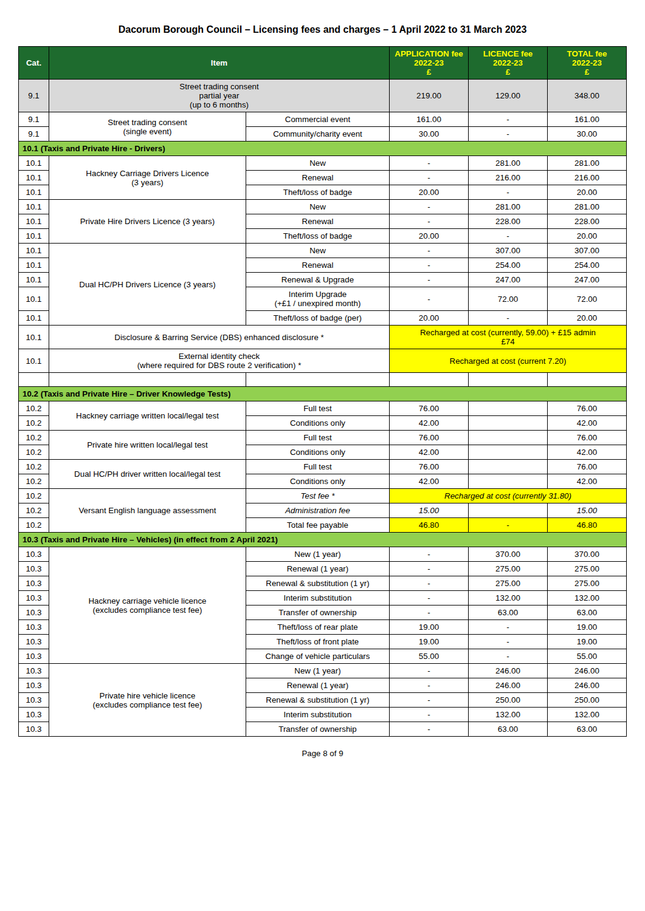Dacorum Borough Council – Licensing fees and charges – 1 April 2022 to 31 March 2023
| Cat. | Item | APPLICATION fee 2022-23 £ | LICENCE fee 2022-23 £ | TOTAL fee 2022-23 £ |
| --- | --- | --- | --- | --- |
| 9.1 | Street trading consent partial year (up to 6 months) | 219.00 | 129.00 | 348.00 |
| 9.1 | Street trading consent (single event) | Commercial event | 161.00 | - | 161.00 |
| 9.1 | Community/charity event | 30.00 | - | 30.00 |
| 10.1 (Taxis and Private Hire - Drivers) |
| 10.1 | Hackney Carriage Drivers Licence (3 years) | New | - | 281.00 | 281.00 |
| 10.1 | Renewal | - | 216.00 | 216.00 |
| 10.1 | Theft/loss of badge | 20.00 | - | 20.00 |
| 10.1 | Private Hire Drivers Licence (3 years) | New | - | 281.00 | 281.00 |
| 10.1 | Renewal | - | 228.00 | 228.00 |
| 10.1 | Theft/loss of badge | 20.00 | - | 20.00 |
| 10.1 | Dual HC/PH Drivers Licence (3 years) | New | - | 307.00 | 307.00 |
| 10.1 | Renewal | - | 254.00 | 254.00 |
| 10.1 | Renewal & Upgrade | - | 247.00 | 247.00 |
| 10.1 | Interim Upgrade (+£1 / unexpired month) | - | 72.00 | 72.00 |
| 10.1 | Theft/loss of badge (per) | 20.00 | - | 20.00 |
| 10.1 | Disclosure & Barring Service (DBS) enhanced disclosure * | Recharged at cost (currently, 59.00) + £15 admin £74 |
| 10.1 | External identity check (where required for DBS route 2 verification) * | Recharged at cost (current 7.20) |
| 10.2 (Taxis and Private Hire – Driver Knowledge Tests) |
| 10.2 | Hackney carriage written local/legal test | Full test | 76.00 | | 76.00 |
| 10.2 | Conditions only | 42.00 | | 42.00 |
| 10.2 | Private hire written local/legal test | Full test | 76.00 | | 76.00 |
| 10.2 | Conditions only | 42.00 | | 42.00 |
| 10.2 | Dual HC/PH driver written local/legal test | Full test | 76.00 | | 76.00 |
| 10.2 | Conditions only | 42.00 | | 42.00 |
| 10.2 | Versant English language assessment | Test fee * | Recharged at cost (currently 31.80) |
| 10.2 | Administration fee | 15.00 | | 15.00 |
| 10.2 | Total fee payable | 46.80 | - | 46.80 |
| 10.3 (Taxis and Private Hire – Vehicles) (in effect from 2 April 2021) |
| 10.3 | Hackney carriage vehicle licence (excludes compliance test fee) | New (1 year) | - | 370.00 | 370.00 |
| 10.3 | Renewal (1 year) | - | 275.00 | 275.00 |
| 10.3 | Renewal & substitution (1 yr) | - | 275.00 | 275.00 |
| 10.3 | Interim substitution | - | 132.00 | 132.00 |
| 10.3 | Transfer of ownership | - | 63.00 | 63.00 |
| 10.3 | Theft/loss of rear plate | 19.00 | - | 19.00 |
| 10.3 | Theft/loss of front plate | 19.00 | - | 19.00 |
| 10.3 | Change of vehicle particulars | 55.00 | - | 55.00 |
| 10.3 | Private hire vehicle licence (excludes compliance test fee) | New (1 year) | - | 246.00 | 246.00 |
| 10.3 | Renewal (1 year) | - | 246.00 | 246.00 |
| 10.3 | Renewal & substitution (1 yr) | - | 250.00 | 250.00 |
| 10.3 | Interim substitution | - | 132.00 | 132.00 |
| 10.3 | Transfer of ownership | - | 63.00 | 63.00 |
Page 8 of 9